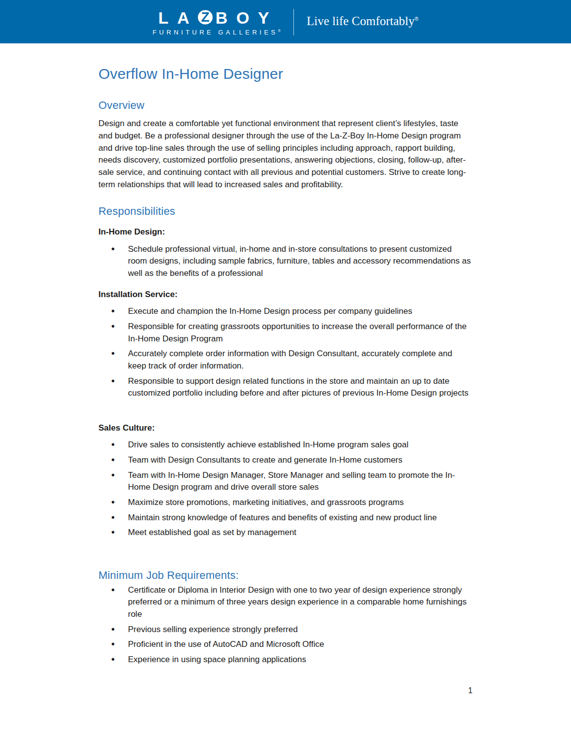LAZBOY
FURNITURE GALLERIES®
Live life Comfortably®
Overflow In-Home Designer
Overview
Design and create a comfortable yet functional environment that represent client’s lifestyles, taste and budget. Be a professional designer through the use of the La-Z-Boy In-Home Design program and drive top-line sales through the use of selling principles including approach, rapport building, needs discovery, customized portfolio presentations, answering objections, closing, follow-up, after-sale service, and continuing contact with all previous and potential customers. Strive to create long-term relationships that will lead to increased sales and profitability.
Responsibilities
In-Home Design:
Schedule professional virtual, in-home and in-store consultations to present customized room designs, including sample fabrics, furniture, tables and accessory recommendations as well as the benefits of a professional
Installation Service:
Execute and champion the In-Home Design process per company guidelines
Responsible for creating grassroots opportunities to increase the overall performance of the In-Home Design Program
Accurately complete order information with Design Consultant, accurately complete and keep track of order information.
Responsible to support design related functions in the store and maintain an up to date customized portfolio including before and after pictures of previous In-Home Design projects
Sales Culture:
Drive sales to consistently achieve established In-Home program sales goal
Team with Design Consultants to create and generate In-Home customers
Team with In-Home Design Manager, Store Manager and selling team to promote the In-Home Design program and drive overall store sales
Maximize store promotions, marketing initiatives, and grassroots programs
Maintain strong knowledge of features and benefits of existing and new product line
Meet established goal as set by management
Minimum Job Requirements:
Certificate or Diploma in Interior Design with one to two year of design experience strongly preferred or a minimum of three years design experience in a comparable home furnishings role
Previous selling experience strongly preferred
Proficient in the use of AutoCAD and Microsoft Office
Experience in using space planning applications
1